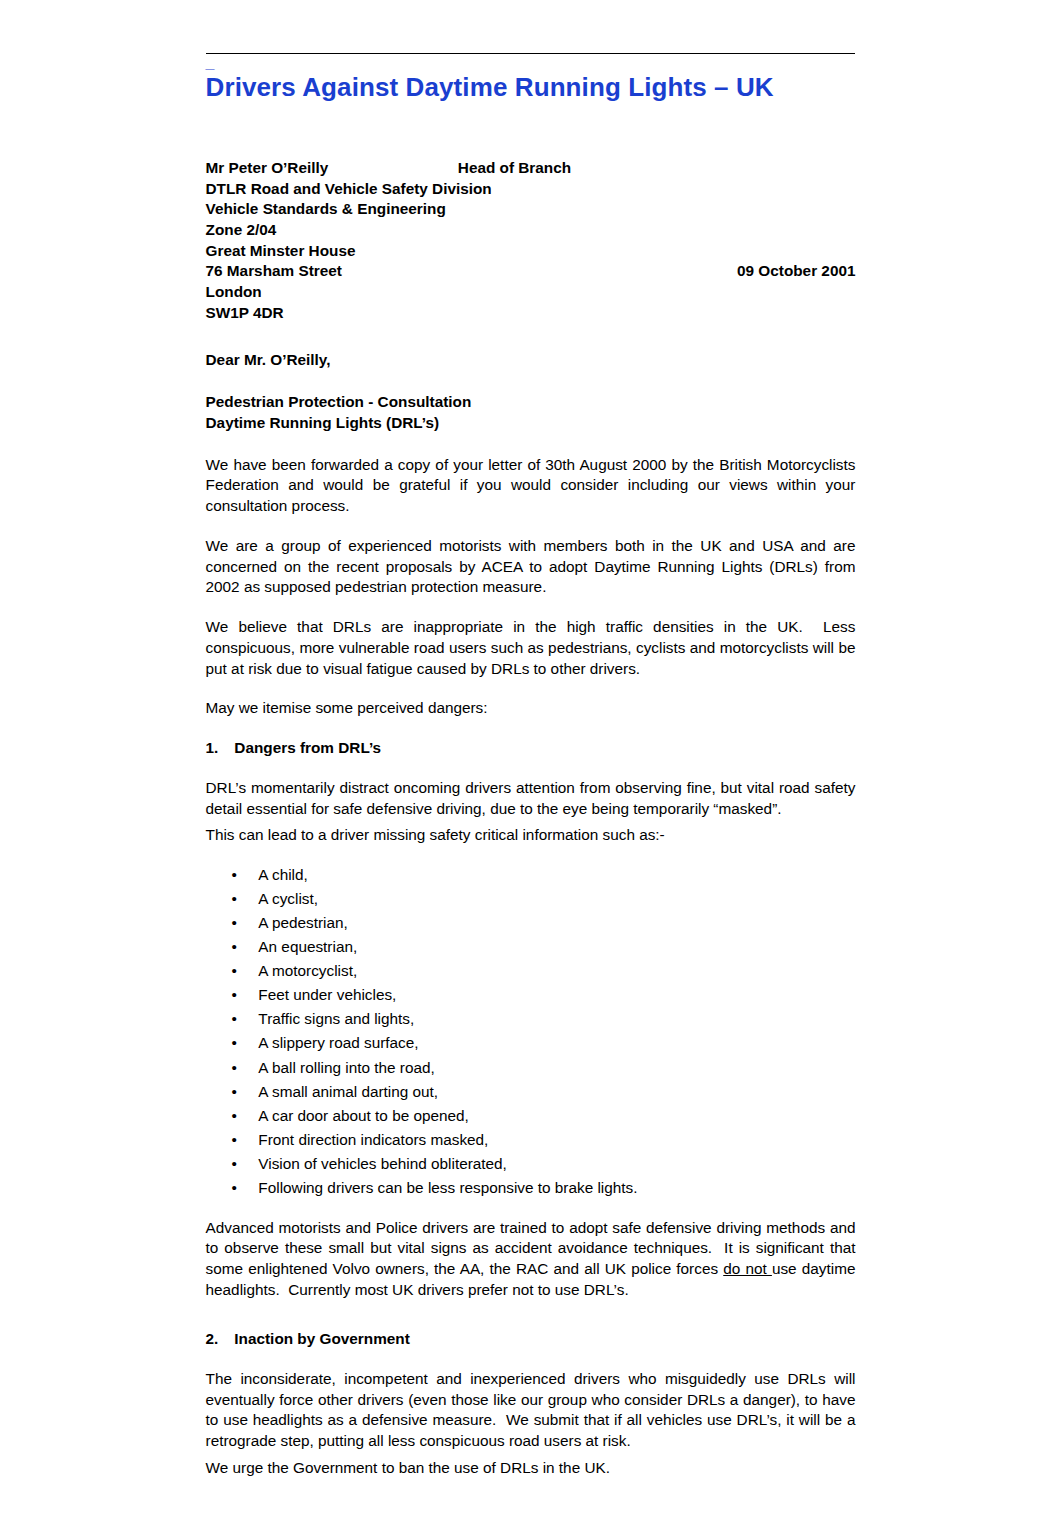_
Drivers Against Daytime Running Lights – UK
Mr Peter O’Reilly Head of Branch DTLR Road and Vehicle Safety Division Vehicle Standards & Engineering Zone 2/04 Great Minster House 76 Marsham Street09 October 2001 London SW1P 4DR
Dear Mr. O’Reilly,
Pedestrian Protection - Consultation
Daytime Running Lights (DRL’s)
We have been forwarded a copy of your letter of 30th August 2000 by the British Motorcyclists Federation and would be grateful if you would consider including our views within your consultation process.
We are a group of experienced motorists with members both in the UK and USA and are concerned on the recent proposals by ACEA to adopt Daytime Running Lights (DRLs) from 2002 as supposed pedestrian protection measure.
We believe that DRLs are inappropriate in the high traffic densities in the UK. Less conspicuous, more vulnerable road users such as pedestrians, cyclists and motorcyclists will be put at risk due to visual fatigue caused by DRLs to other drivers.
May we itemise some perceived dangers:
1. Dangers from DRL’s
DRL’s momentarily distract oncoming drivers attention from observing fine, but vital road safety detail essential for safe defensive driving, due to the eye being temporarily “masked”.
This can lead to a driver missing safety critical information such as:-
A child,
A cyclist,
A pedestrian,
An equestrian,
A motorcyclist,
Feet under vehicles,
Traffic signs and lights,
A slippery road surface,
A ball rolling into the road,
A small animal darting out,
A car door about to be opened,
Front direction indicators masked,
Vision of vehicles behind obliterated,
Following drivers can be less responsive to brake lights.
Advanced motorists and Police drivers are trained to adopt safe defensive driving methods and to observe these small but vital signs as accident avoidance techniques. It is significant that some enlightened Volvo owners, the AA, the RAC and all UK police forces do not use daytime headlights. Currently most UK drivers prefer not to use DRL’s.
2. Inaction by Government
The inconsiderate, incompetent and inexperienced drivers who misguidedly use DRLs will eventually force other drivers (even those like our group who consider DRLs a danger), to have to use headlights as a defensive measure. We submit that if all vehicles use DRL’s, it will be a retrograde step, putting all less conspicuous road users at risk.
We urge the Government to ban the use of DRLs in the UK.